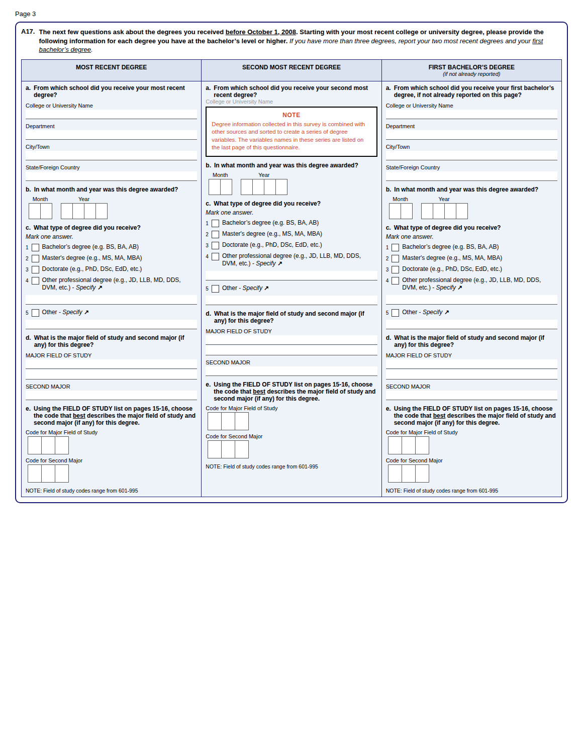Page 3
A17.
The next few questions ask about the degrees you received before October 1, 2008. Starting with your most recent college or university degree, please provide the following information for each degree you have at the bachelor’s level or higher. If you have more than three degrees, report your two most recent degrees and your first bachelor’s degree.
| MOST RECENT DEGREE | SECOND MOST RECENT DEGREE | FIRST BACHELOR’S DEGREE (if not already reported) |
| --- | --- | --- |
| a. From which school did you receive your most recent degree? College or University Name Department City/Town State/Foreign Country b. In what month and year was this degree awarded? Month Year c. What type of degree did you receive? Mark one answer. 1 Bachelor’s degree (e.g. BS, BA, AB) 2 Master's degree (e.g., MS, MA, MBA) 3 Doctorate (e.g., PhD, DSc, EdD, etc.) 4 Other professional degree (e.g., JD, LLB, MD, DDS, DVM, etc.) - Specify ↗ 5 Other - Specify ↗ d. What is the major field of study and second major (if any) for this degree? MAJOR FIELD OF STUDY SECOND MAJOR e. Using the FIELD OF STUDY list on pages 15-16, choose the code that best describes the major field of study and second major (if any) for this degree. Code for Major Field of Study Code for Second Major NOTE: Field of study codes range from 601-995 | a. From which school did you receive your second most recent degree? College or University Name NOTE Degree information collected in this survey is combined with other sources and sorted to create a series of degree variables. The variables names in these series are listed on the last page of this questionnaire. b. In what month and year was this degree awarded? Month Year c. What type of degree did you receive? Mark one answer. 1 Bachelor’s degree (e.g. BS, BA, AB) 2 Master's degree (e.g., MS, MA, MBA) 3 Doctorate (e.g., PhD, DSc, EdD, etc.) 4 Other professional degree (e.g., JD, LLB, MD, DDS, DVM, etc.) - Specify ↗ 5 Other - Specify ↗ d. What is the major field of study and second major (if any) for this degree? MAJOR FIELD OF STUDY SECOND MAJOR e. Using the FIELD OF STUDY list on pages 15-16, choose the code that best describes the major field of study and second major (if any) for this degree. Code for Major Field of Study Code for Second Major NOTE: Field of study codes range from 601-995 | a. From which school did you receive your first bachelor’s degree, if not already reported on this page? College or University Name Department City/Town State/Foreign Country b. In what month and year was this degree awarded? Month Year c. What type of degree did you receive? Mark one answer. 1 Bachelor’s degree (e.g. BS, BA, AB) 2 Master's degree (e.g., MS, MA, MBA) 3 Doctorate (e.g., PhD, DSc, EdD, etc.) 4 Other professional degree (e.g., JD, LLB, MD, DDS, DVM, etc.) - Specify ↗ 5 Other - Specify ↗ d. What is the major field of study and second major (if any) for this degree? MAJOR FIELD OF STUDY SECOND MAJOR e. Using the FIELD OF STUDY list on pages 15-16, choose the code that best describes the major field of study and second major (if any) for this degree. Code for Major Field of Study Code for Second Major NOTE: Field of study codes range from 601-995 |